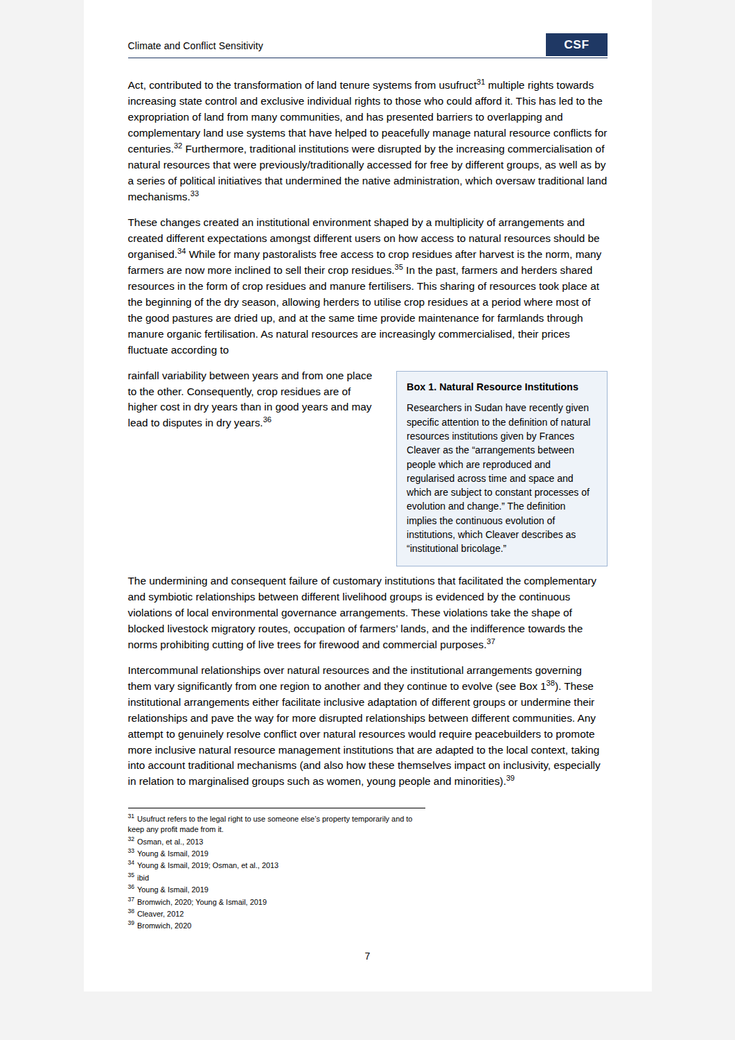Climate and Conflict Sensitivity
CSF
Act, contributed to the transformation of land tenure systems from usufruct31 multiple rights towards increasing state control and exclusive individual rights to those who could afford it. This has led to the expropriation of land from many communities, and has presented barriers to overlapping and complementary land use systems that have helped to peacefully manage natural resource conflicts for centuries.32 Furthermore, traditional institutions were disrupted by the increasing commercialisation of natural resources that were previously/traditionally accessed for free by different groups, as well as by a series of political initiatives that undermined the native administration, which oversaw traditional land mechanisms.33
These changes created an institutional environment shaped by a multiplicity of arrangements and created different expectations amongst different users on how access to natural resources should be organised.34 While for many pastoralists free access to crop residues after harvest is the norm, many farmers are now more inclined to sell their crop residues.35 In the past, farmers and herders shared resources in the form of crop residues and manure fertilisers. This sharing of resources took place at the beginning of the dry season, allowing herders to utilise crop residues at a period where most of the good pastures are dried up, and at the same time provide maintenance for farmlands through manure organic fertilisation. As natural resources are increasingly commercialised, their prices fluctuate according to
Box 1. Natural Resource Institutions
Researchers in Sudan have recently given specific attention to the definition of natural resources institutions given by Frances Cleaver as the “arrangements between people which are reproduced and regularised across time and space and which are subject to constant processes of evolution and change.” The definition implies the continuous evolution of institutions, which Cleaver describes as “institutional bricolage.”
rainfall variability between years and from one place to the other. Consequently, crop residues are of higher cost in dry years than in good years and may lead to disputes in dry years.36
The undermining and consequent failure of customary institutions that facilitated the complementary and symbiotic relationships between different livelihood groups is evidenced by the continuous violations of local environmental governance arrangements. These violations take the shape of blocked livestock migratory routes, occupation of farmers’ lands, and the indifference towards the norms prohibiting cutting of live trees for firewood and commercial purposes.37
Intercommunal relationships over natural resources and the institutional arrangements governing them vary significantly from one region to another and they continue to evolve (see Box 138). These institutional arrangements either facilitate inclusive adaptation of different groups or undermine their relationships and pave the way for more disrupted relationships between different communities. Any attempt to genuinely resolve conflict over natural resources would require peacebuilders to promote more inclusive natural resource management institutions that are adapted to the local context, taking into account traditional mechanisms (and also how these themselves impact on inclusivity, especially in relation to marginalised groups such as women, young people and minorities).39
Usufruct refers to the legal right to use someone else’s property temporarily and to keep any profit made from it.
Osman, et al., 2013
Young & Ismail, 2019
Young & Ismail, 2019; Osman, et al., 2013
ibid
Young & Ismail, 2019
Bromwich, 2020; Young & Ismail, 2019
Cleaver, 2012
Bromwich, 2020
7